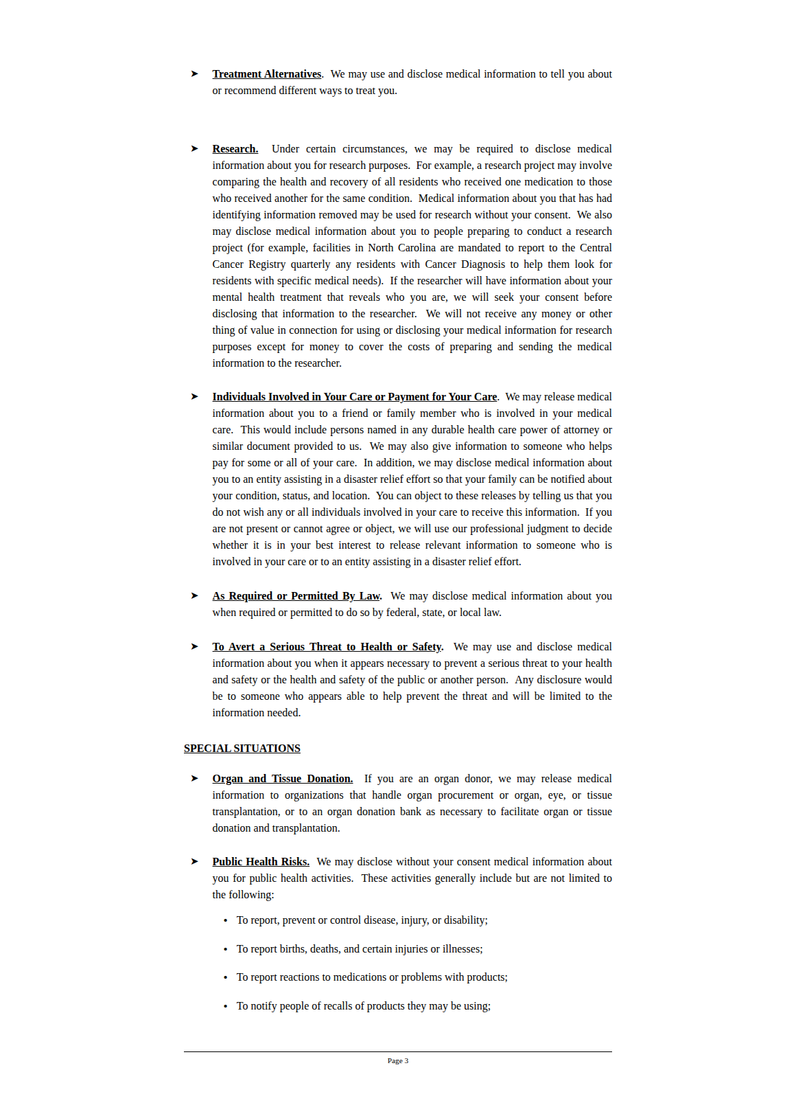Treatment Alternatives. We may use and disclose medical information to tell you about or recommend different ways to treat you.
Research. Under certain circumstances, we may be required to disclose medical information about you for research purposes. For example, a research project may involve comparing the health and recovery of all residents who received one medication to those who received another for the same condition. Medical information about you that has had identifying information removed may be used for research without your consent. We also may disclose medical information about you to people preparing to conduct a research project (for example, facilities in North Carolina are mandated to report to the Central Cancer Registry quarterly any residents with Cancer Diagnosis to help them look for residents with specific medical needs). If the researcher will have information about your mental health treatment that reveals who you are, we will seek your consent before disclosing that information to the researcher. We will not receive any money or other thing of value in connection for using or disclosing your medical information for research purposes except for money to cover the costs of preparing and sending the medical information to the researcher.
Individuals Involved in Your Care or Payment for Your Care. We may release medical information about you to a friend or family member who is involved in your medical care. This would include persons named in any durable health care power of attorney or similar document provided to us. We may also give information to someone who helps pay for some or all of your care. In addition, we may disclose medical information about you to an entity assisting in a disaster relief effort so that your family can be notified about your condition, status, and location. You can object to these releases by telling us that you do not wish any or all individuals involved in your care to receive this information. If you are not present or cannot agree or object, we will use our professional judgment to decide whether it is in your best interest to release relevant information to someone who is involved in your care or to an entity assisting in a disaster relief effort.
As Required or Permitted By Law. We may disclose medical information about you when required or permitted to do so by federal, state, or local law.
To Avert a Serious Threat to Health or Safety. We may use and disclose medical information about you when it appears necessary to prevent a serious threat to your health and safety or the health and safety of the public or another person. Any disclosure would be to someone who appears able to help prevent the threat and will be limited to the information needed.
SPECIAL SITUATIONS
Organ and Tissue Donation. If you are an organ donor, we may release medical information to organizations that handle organ procurement or organ, eye, or tissue transplantation, or to an organ donation bank as necessary to facilitate organ or tissue donation and transplantation.
Public Health Risks. We may disclose without your consent medical information about you for public health activities. These activities generally include but are not limited to the following:
To report, prevent or control disease, injury, or disability;
To report births, deaths, and certain injuries or illnesses;
To report reactions to medications or problems with products;
To notify people of recalls of products they may be using;
Page 3